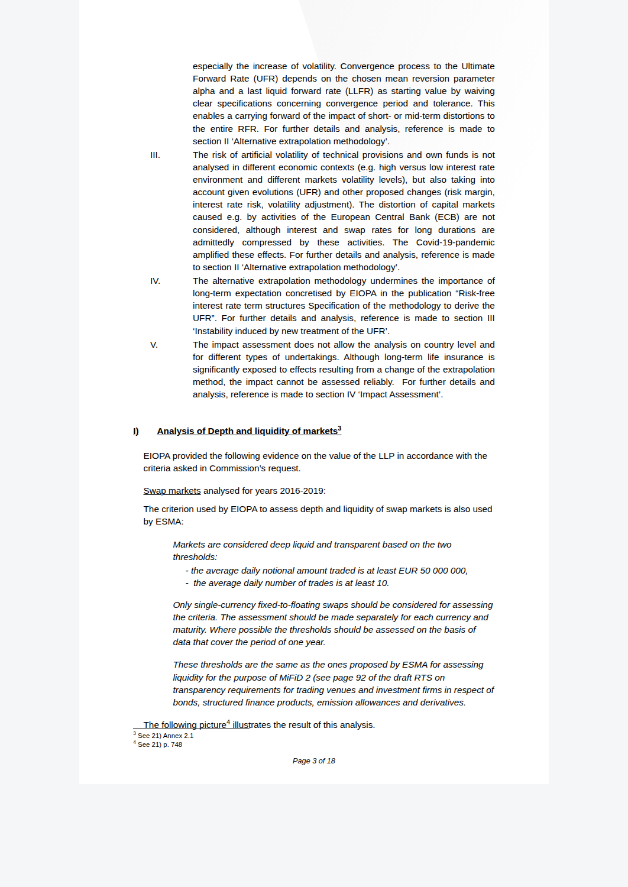especially the increase of volatility. Convergence process to the Ultimate Forward Rate (UFR) depends on the chosen mean reversion parameter alpha and a last liquid forward rate (LLFR) as starting value by waiving clear specifications concerning convergence period and tolerance. This enables a carrying forward of the impact of short- or mid-term distortions to the entire RFR. For further details and analysis, reference is made to section II ‘Alternative extrapolation methodology’.
III. The risk of artificial volatility of technical provisions and own funds is not analysed in different economic contexts (e.g. high versus low interest rate environment and different markets volatility levels), but also taking into account given evolutions (UFR) and other proposed changes (risk margin, interest rate risk, volatility adjustment). The distortion of capital markets caused e.g. by activities of the European Central Bank (ECB) are not considered, although interest and swap rates for long durations are admittedly compressed by these activities. The Covid-19-pandemic amplified these effects. For further details and analysis, reference is made to section II ‘Alternative extrapolation methodology’.
IV. The alternative extrapolation methodology undermines the importance of long-term expectation concretised by EIOPA in the publication “Risk-free interest rate term structures Specification of the methodology to derive the UFR”. For further details and analysis, reference is made to section III ‘Instability induced by new treatment of the UFR’.
V. The impact assessment does not allow the analysis on country level and for different types of undertakings. Although long-term life insurance is significantly exposed to effects resulting from a change of the extrapolation method, the impact cannot be assessed reliably. For further details and analysis, reference is made to section IV ‘Impact Assessment’.
I) Analysis of Depth and liquidity of markets3
EIOPA provided the following evidence on the value of the LLP in accordance with the criteria asked in Commission’s request.
Swap markets analysed for years 2016-2019:
The criterion used by EIOPA to assess depth and liquidity of swap markets is also used by ESMA:
Markets are considered deep liquid and transparent based on the two thresholds:
- the average daily notional amount traded is at least EUR 50 000 000,
- the average daily number of trades is at least 10.
Only single-currency fixed-to-floating swaps should be considered for assessing the criteria. The assessment should be made separately for each currency and maturity. Where possible the thresholds should be assessed on the basis of data that cover the period of one year.
These thresholds are the same as the ones proposed by ESMA for assessing liquidity for the purpose of MiFiD 2 (see page 92 of the draft RTS on transparency requirements for trading venues and investment firms in respect of bonds, structured finance products, emission allowances and derivatives.
The following picture4 illustrates the result of this analysis.
3 See 21) Annex 2.1
4 See 21) p. 748
Page 3 of 18